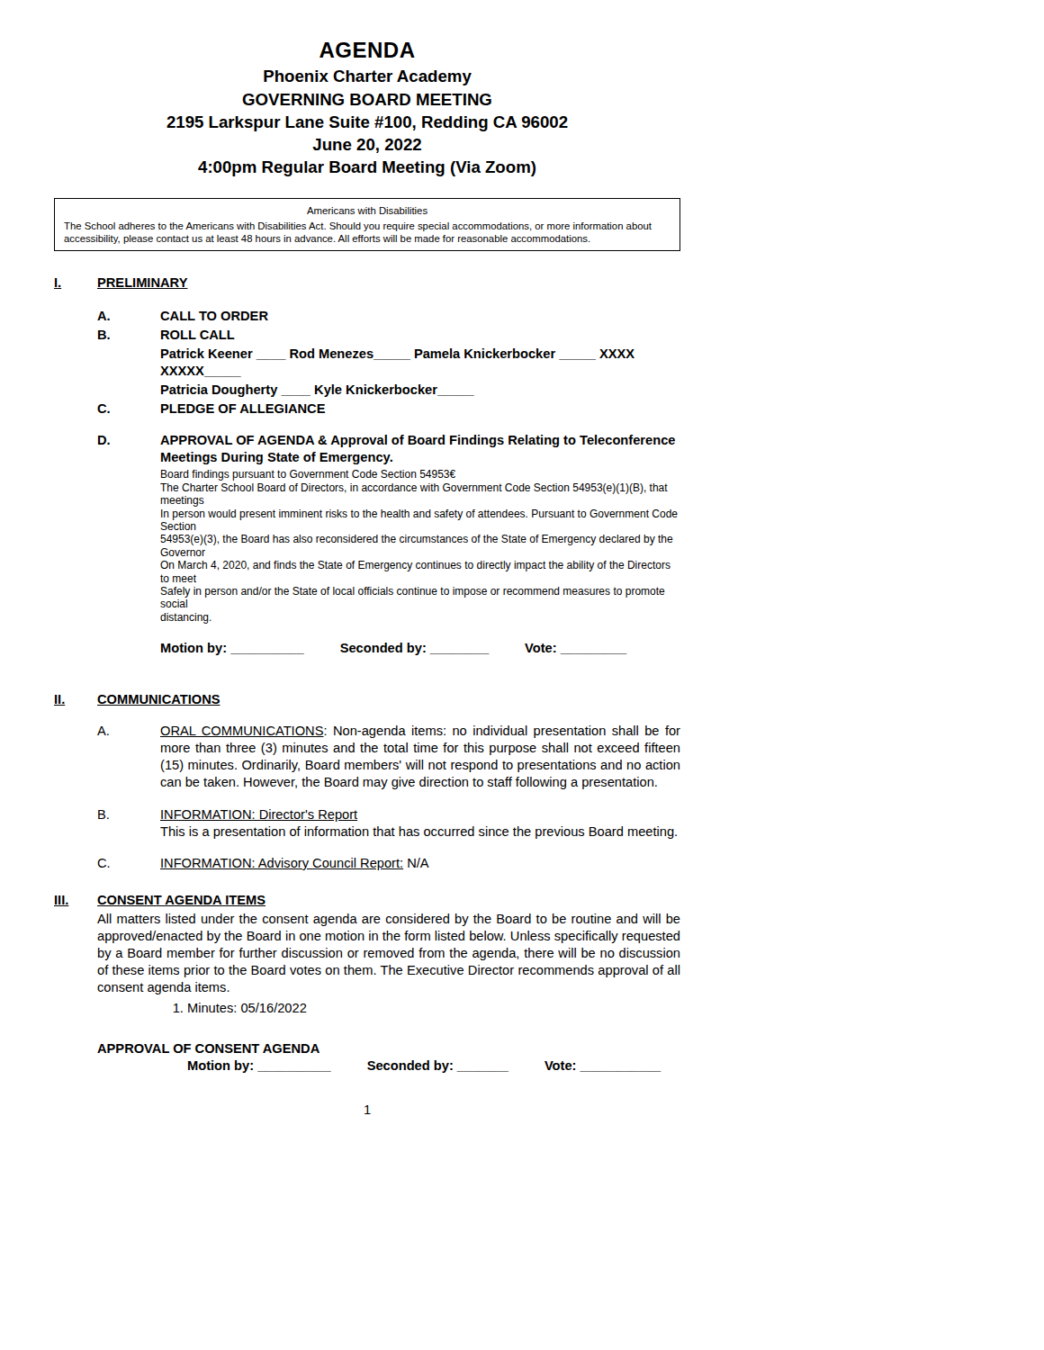AGENDA
Phoenix Charter Academy
GOVERNING BOARD MEETING
2195 Larkspur Lane Suite #100, Redding CA 96002
June 20, 2022
4:00pm Regular Board Meeting (Via Zoom)
Americans with Disabilities
The School adheres to the Americans with Disabilities Act. Should you require special accommodations, or more information about accessibility, please contact us at least 48 hours in advance. All efforts will be made for reasonable accommodations.
I.
PRELIMINARY
A.
CALL TO ORDER
B.
ROLL CALL
Patrick Keener ____ Rod Menezes_____ Pamela Knickerbocker _____ XXXX XXXXX_____
Patricia Dougherty ____ Kyle Knickerbocker_____
C.
PLEDGE OF ALLEGIANCE
D.
APPROVAL OF AGENDA & Approval of Board Findings Relating to Teleconference Meetings During State of Emergency.
Board findings pursuant to Government Code Section 54953€
The Charter School Board of Directors, in accordance with Government Code Section 54953(e)(1)(B), that meetings
In person would present imminent risks to the health and safety of attendees. Pursuant to Government Code Section
54953(e)(3), the Board has also reconsidered the circumstances of the State of Emergency declared by the Governor
On March 4, 2020, and finds the State of Emergency continues to directly impact the ability of the Directors to meet
Safely in person and/or the State of local officials continue to impose or recommend measures to promote social
distancing.
Motion by: __________ Seconded by: ________ Vote: _________
II.
COMMUNICATIONS
A.
ORAL COMMUNICATIONS: Non-agenda items: no individual presentation shall be for more than three (3) minutes and the total time for this purpose shall not exceed fifteen (15) minutes. Ordinarily, Board members' will not respond to presentations and no action can be taken. However, the Board may give direction to staff following a presentation.
B.
INFORMATION: Director's Report
This is a presentation of information that has occurred since the previous Board meeting.
C.
INFORMATION: Advisory Council Report: N/A
III.
CONSENT AGENDA ITEMS
All matters listed under the consent agenda are considered by the Board to be routine and will be approved/enacted by the Board in one motion in the form listed below. Unless specifically requested by a Board member for further discussion or removed from the agenda, there will be no discussion of these items prior to the Board votes on them. The Executive Director recommends approval of all consent agenda items.
Minutes: 05/16/2022
APPROVAL OF CONSENT AGENDA
Motion by: __________ Seconded by: _______ Vote: ___________
1